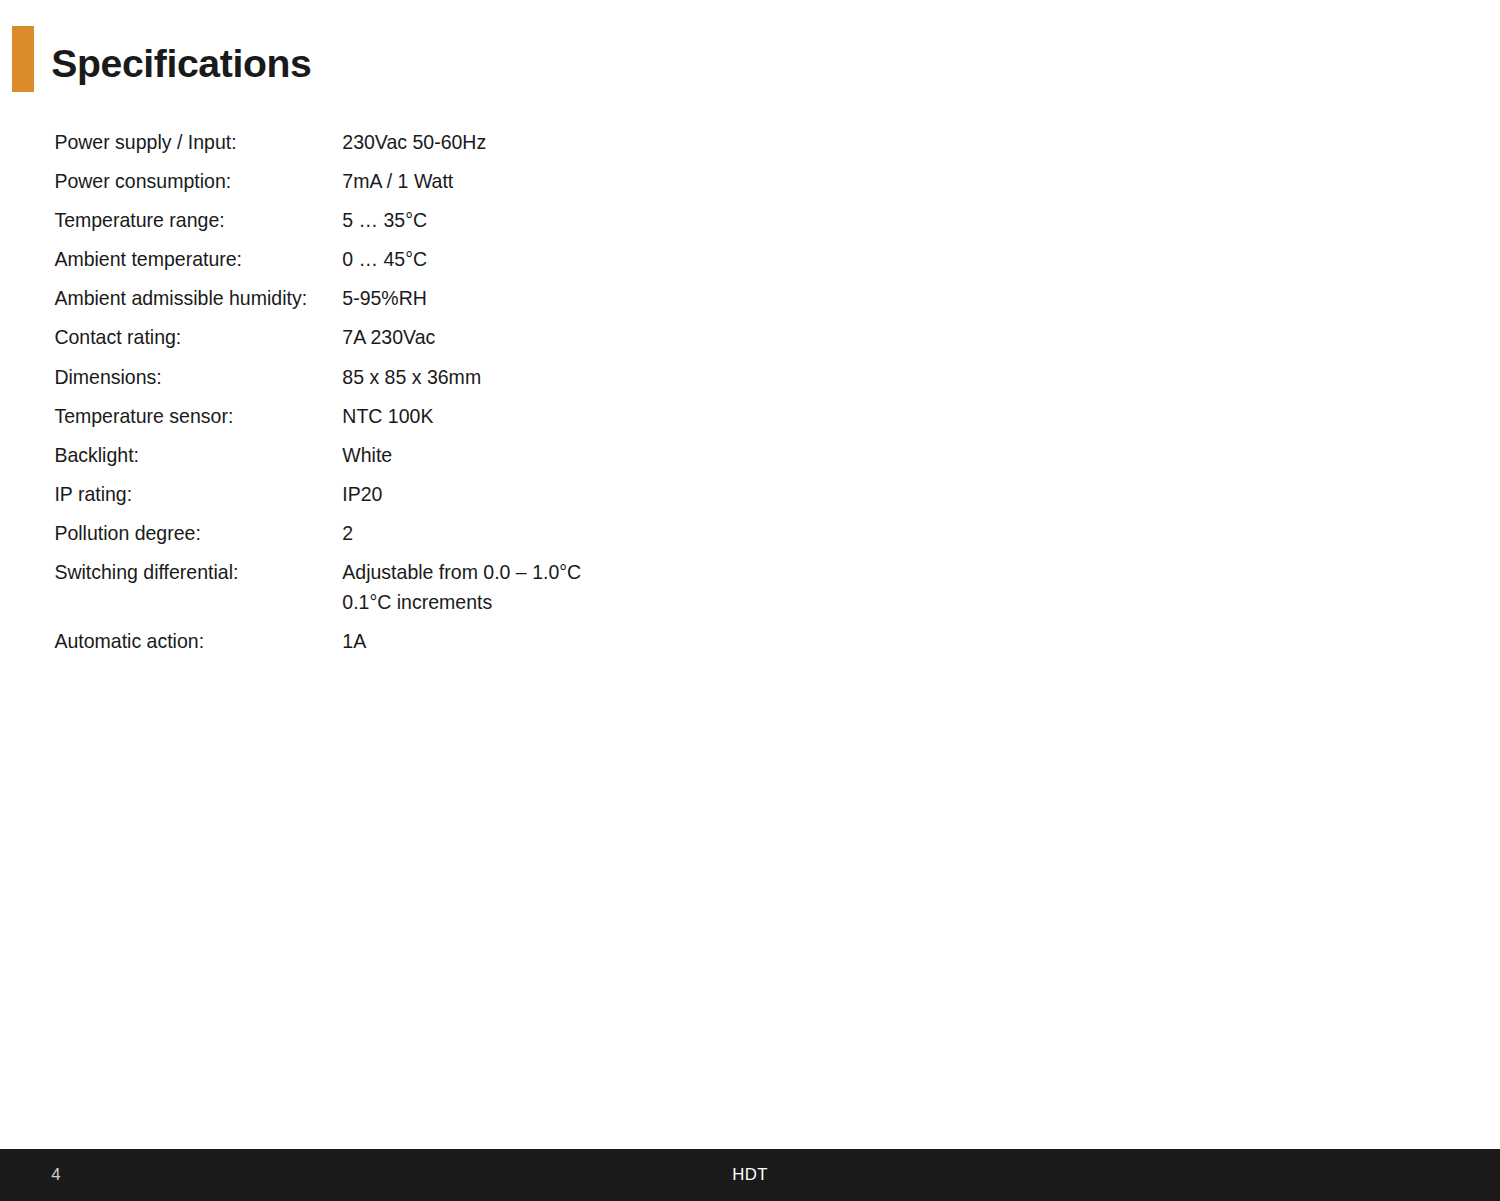Specifications
Power supply / Input:
230Vac 50-60Hz
Power consumption:
7mA / 1 Watt
Temperature range:
5 … 35°C
Ambient temperature:
0 … 45°C
Ambient admissible humidity:
5-95%RH
Contact rating:
7A 230Vac
Dimensions:
85 x 85 x 36mm
Temperature sensor:
NTC 100K
Backlight:
White
IP rating:
IP20
Pollution degree:
2
Switching differential:
Adjustable from 0.0 – 1.0°C 0.1°C increments
Automatic action:
1A
4 HDT